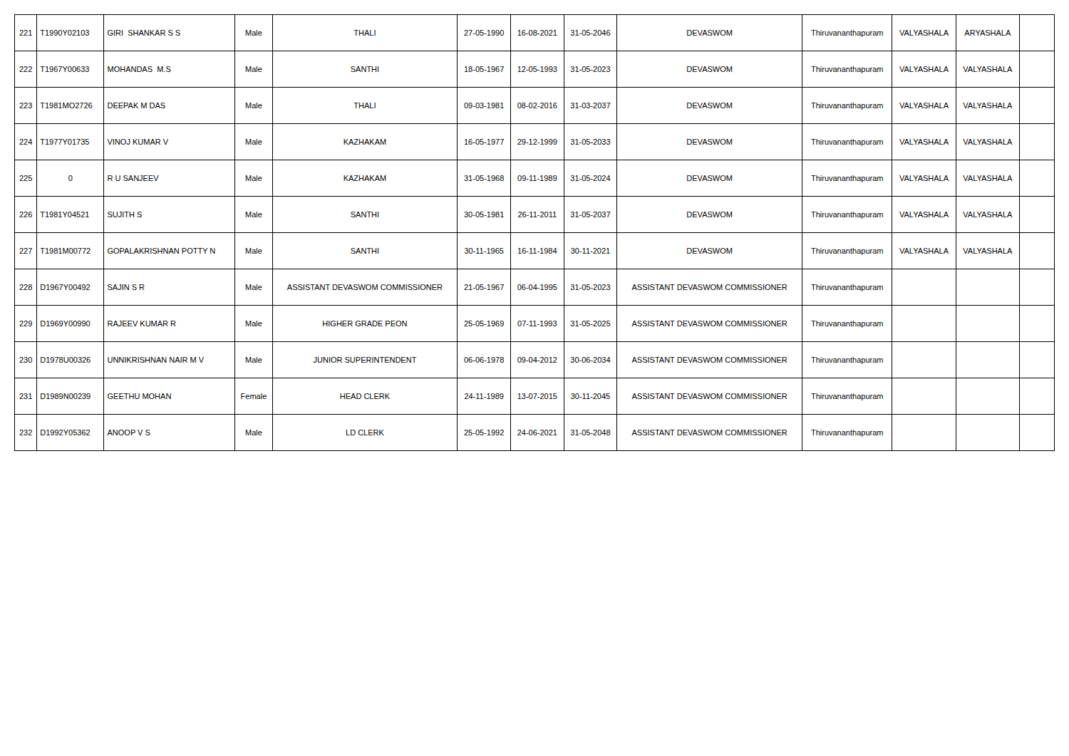| 221 | T1990Y02103 | GIRI SHANKAR S S | Male | THALI | 27-05-1990 | 16-08-2021 | 31-05-2046 | DEVASWOM | Thiruvananthapuram | VALYASHALA | ARYASHALA | |
| 222 | T1967Y00633 | MOHANDAS M.S | Male | SANTHI | 18-05-1967 | 12-05-1993 | 31-05-2023 | DEVASWOM | Thiruvananthapuram | VALYASHALA | VALYASHALA | |
| 223 | T1981MO2726 | DEEPAK M DAS | Male | THALI | 09-03-1981 | 08-02-2016 | 31-03-2037 | DEVASWOM | Thiruvananthapuram | VALYASHALA | VALYASHALA | |
| 224 | T1977Y01735 | VINOJ KUMAR V | Male | KAZHAKAM | 16-05-1977 | 29-12-1999 | 31-05-2033 | DEVASWOM | Thiruvananthapuram | VALYASHALA | VALYASHALA | |
| 225 | 0 | R U SANJEEV | Male | KAZHAKAM | 31-05-1968 | 09-11-1989 | 31-05-2024 | DEVASWOM | Thiruvananthapuram | VALYASHALA | VALYASHALA | |
| 226 | T1981Y04521 | SUJITH S | Male | SANTHI | 30-05-1981 | 26-11-2011 | 31-05-2037 | DEVASWOM | Thiruvananthapuram | VALYASHALA | VALYASHALA | |
| 227 | T1981M00772 | GOPALAKRISHNAN POTTY N | Male | SANTHI | 30-11-1965 | 16-11-1984 | 30-11-2021 | DEVASWOM | Thiruvananthapuram | VALYASHALA | VALYASHALA | |
| 228 | D1967Y00492 | SAJIN S R | Male | ASSISTANT DEVASWOM COMMISSIONER | 21-05-1967 | 06-04-1995 | 31-05-2023 | ASSISTANT DEVASWOM COMMISSIONER | Thiruvananthapuram | | | |
| 229 | D1969Y00990 | RAJEEV KUMAR R | Male | HIGHER GRADE PEON | 25-05-1969 | 07-11-1993 | 31-05-2025 | ASSISTANT DEVASWOM COMMISSIONER | Thiruvananthapuram | | | |
| 230 | D1978U00326 | UNNIKRISHNAN NAIR M V | Male | JUNIOR SUPERINTENDENT | 06-06-1978 | 09-04-2012 | 30-06-2034 | ASSISTANT DEVASWOM COMMISSIONER | Thiruvananthapuram | | | |
| 231 | D1989N00239 | GEETHU MOHAN | Female | HEAD CLERK | 24-11-1989 | 13-07-2015 | 30-11-2045 | ASSISTANT DEVASWOM COMMISSIONER | Thiruvananthapuram | | | |
| 232 | D1992Y05362 | ANOOP V S | Male | LD CLERK | 25-05-1992 | 24-06-2021 | 31-05-2048 | ASSISTANT DEVASWOM COMMISSIONER | Thiruvananthapuram | | | |